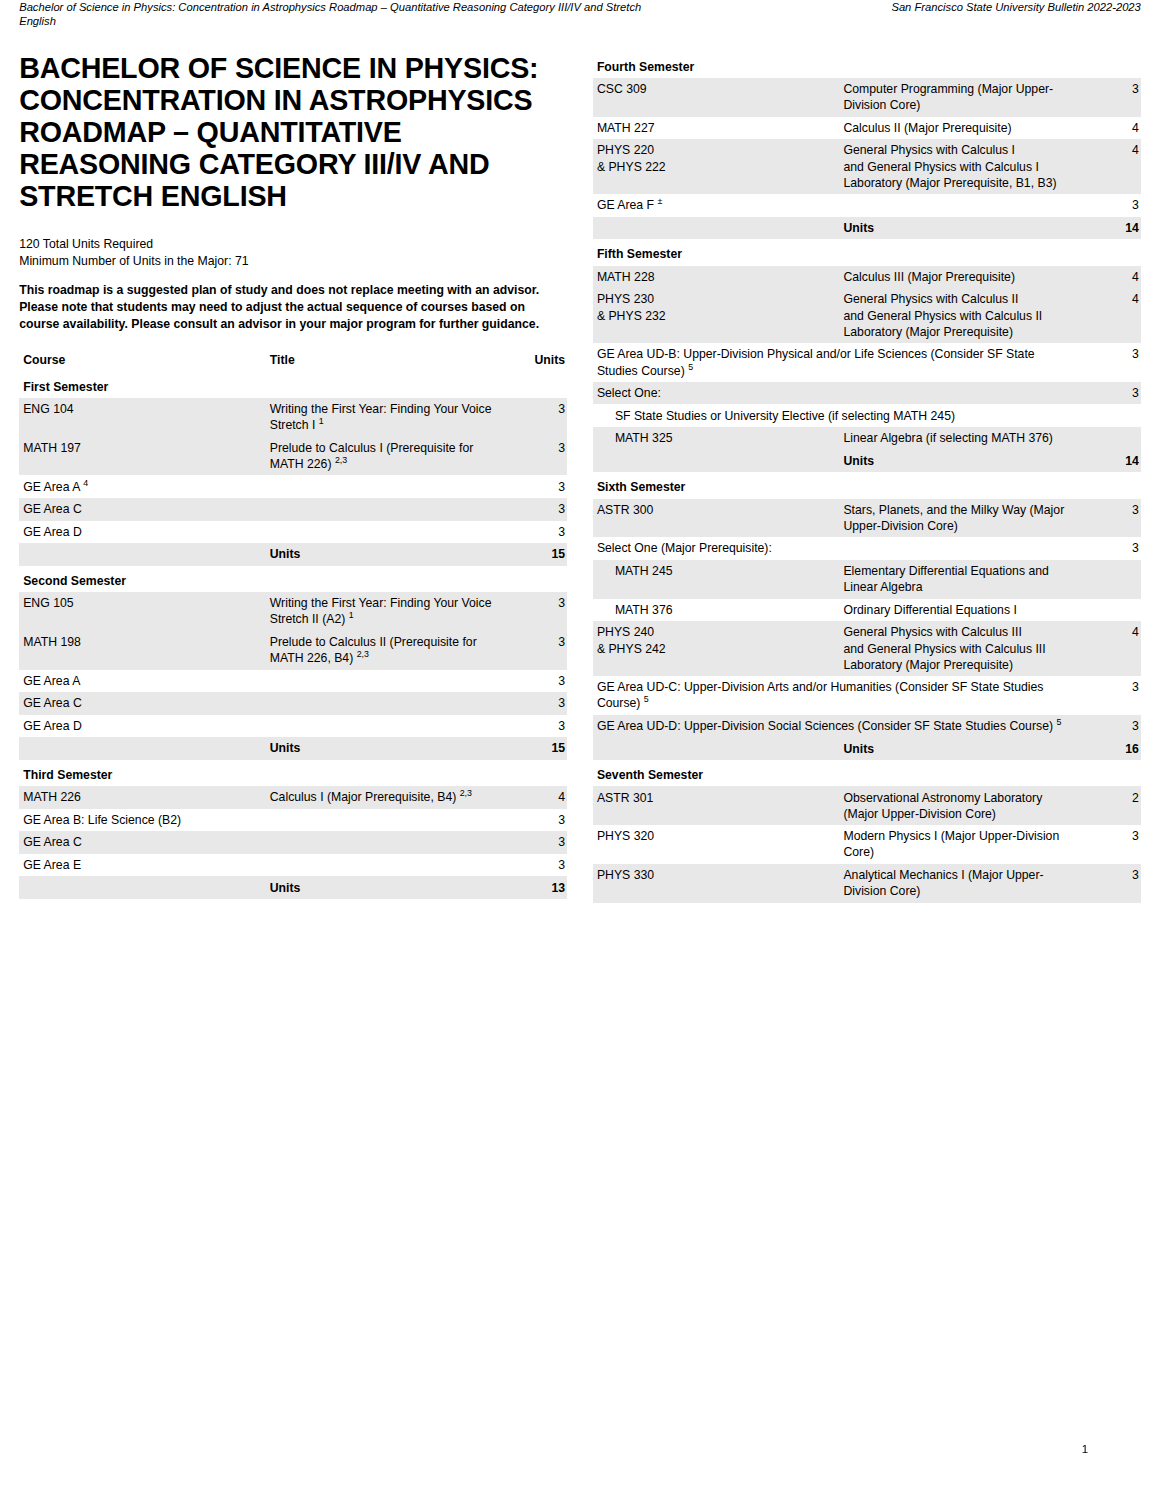Bachelor of Science in Physics: Concentration in Astrophysics Roadmap – Quantitative Reasoning Category III/IV and Stretch English
San Francisco State University Bulletin 2022-2023
Bachelor of Science in Physics: Concentration in Astrophysics Roadmap – Quantitative Reasoning Category III/IV and Stretch English
120 Total Units Required
Minimum Number of Units in the Major: 71
This roadmap is a suggested plan of study and does not replace meeting with an advisor. Please note that students may need to adjust the actual sequence of courses based on course availability. Please consult an advisor in your major program for further guidance.
| Course | Title | Units |
| --- | --- | --- |
| First Semester |
| ENG 104 | Writing the First Year: Finding Your Voice Stretch I 1 | 3 |
| MATH 197 | Prelude to Calculus I (Prerequisite for MATH 226) 2,3 | 3 |
| GE Area A 4 | 3 |
| GE Area C | 3 |
| GE Area D | 3 |
| | Units | 15 |
| Second Semester |
| ENG 105 | Writing the First Year: Finding Your Voice Stretch II (A2) 1 | 3 |
| MATH 198 | Prelude to Calculus II (Prerequisite for MATH 226, B4) 2,3 | 3 |
| GE Area A | 3 |
| GE Area C | 3 |
| GE Area D | 3 |
| | Units | 15 |
| Third Semester |
| MATH 226 | Calculus I (Major Prerequisite, B4) 2,3 | 4 |
| GE Area B: Life Science (B2) | 3 |
| GE Area C | 3 |
| GE Area E | 3 |
| | Units | 13 |
| Fourth Semester |
| CSC 309 | Computer Programming (Major Upper-Division Core) | 3 |
| MATH 227 | Calculus II (Major Prerequisite) | 4 |
| PHYS 220 & PHYS 222 | General Physics with Calculus I and General Physics with Calculus I Laboratory (Major Prerequisite, B1, B3) | 4 |
| GE Area F ± | 3 |
| | Units | 14 |
| Fifth Semester |
| MATH 228 | Calculus III (Major Prerequisite) | 4 |
| PHYS 230 & PHYS 232 | General Physics with Calculus II and General Physics with Calculus II Laboratory (Major Prerequisite) | 4 |
| GE Area UD-B: Upper-Division Physical and/or Life Sciences (Consider SF State Studies Course) 5 | 3 |
| Select One: | 3 |
| SF State Studies or University Elective (if selecting MATH 245) | |
| MATH 325 | Linear Algebra (if selecting MATH 376) | |
| | Units | 14 |
| Sixth Semester |
| ASTR 300 | Stars, Planets, and the Milky Way (Major Upper-Division Core) | 3 |
| Select One (Major Prerequisite): | 3 |
| MATH 245 | Elementary Differential Equations and Linear Algebra | |
| MATH 376 | Ordinary Differential Equations I | |
| PHYS 240 & PHYS 242 | General Physics with Calculus III and General Physics with Calculus III Laboratory (Major Prerequisite) | 4 |
| GE Area UD-C: Upper-Division Arts and/or Humanities (Consider SF State Studies Course) 5 | 3 |
| GE Area UD-D: Upper-Division Social Sciences (Consider SF State Studies Course) 5 | 3 |
| | Units | 16 |
| Seventh Semester |
| ASTR 301 | Observational Astronomy Laboratory (Major Upper-Division Core) | 2 |
| PHYS 320 | Modern Physics I (Major Upper-Division Core) | 3 |
| PHYS 330 | Analytical Mechanics I (Major Upper-Division Core) | 3 |
1